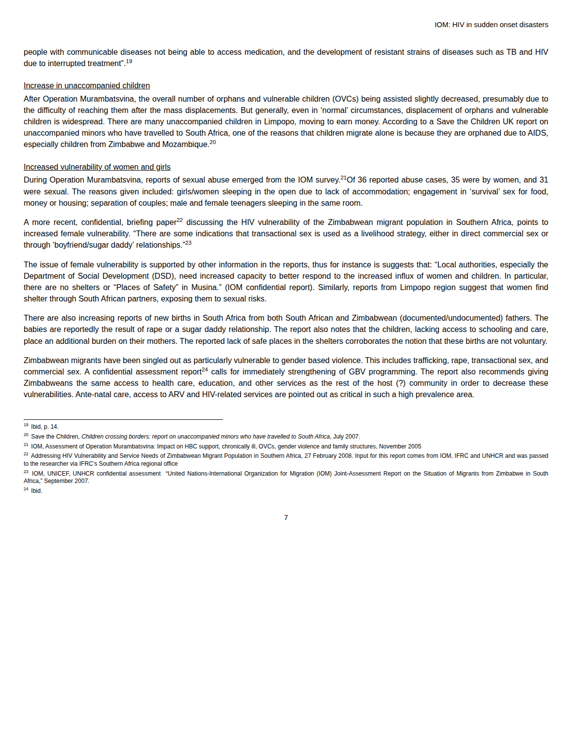IOM: HIV in sudden onset disasters
people with communicable diseases not being able to access medication, and the development of resistant strains of diseases such as TB and HIV due to interrupted treatment”.19
Increase in unaccompanied children
After Operation Murambatsvina, the overall number of orphans and vulnerable children (OVCs) being assisted slightly decreased, presumably due to the difficulty of reaching them after the mass displacements. But generally, even in ‘normal’ circumstances, displacement of orphans and vulnerable children is widespread. There are many unaccompanied children in Limpopo, moving to earn money. According to a Save the Children UK report on unaccompanied minors who have travelled to South Africa, one of the reasons that children migrate alone is because they are orphaned due to AIDS, especially children from Zimbabwe and Mozambique.20
Increased vulnerability of women and girls
During Operation Murambatsvina, reports of sexual abuse emerged from the IOM survey.21Of 36 reported abuse cases, 35 were by women, and 31 were sexual. The reasons given included: girls/women sleeping in the open due to lack of accommodation; engagement in ‘survival’ sex for food, money or housing; separation of couples; male and female teenagers sleeping in the same room.
A more recent, confidential, briefing paper22 discussing the HIV vulnerability of the Zimbabwean migrant population in Southern Africa, points to increased female vulnerability. “There are some indications that transactional sex is used as a livelihood strategy, either in direct commercial sex or through ‘boyfriend/sugar daddy’ relationships.”23
The issue of female vulnerability is supported by other information in the reports, thus for instance is suggests that: “Local authorities, especially the Department of Social Development (DSD), need increased capacity to better respond to the increased influx of women and children. In particular, there are no shelters or “Places of Safety” in Musina.” (IOM confidential report). Similarly, reports from Limpopo region suggest that women find shelter through South African partners, exposing them to sexual risks.
There are also increasing reports of new births in South Africa from both South African and Zimbabwean (documented/undocumented) fathers. The babies are reportedly the result of rape or a sugar daddy relationship. The report also notes that the children, lacking access to schooling and care, place an additional burden on their mothers. The reported lack of safe places in the shelters corroborates the notion that these births are not voluntary.
Zimbabwean migrants have been singled out as particularly vulnerable to gender based violence. This includes trafficking, rape, transactional sex, and commercial sex. A confidential assessment report24 calls for immediately strengthening of GBV programming. The report also recommends giving Zimbabweans the same access to health care, education, and other services as the rest of the host (?) community in order to decrease these vulnerabilities. Ante-natal care, access to ARV and HIV-related services are pointed out as critical in such a high prevalence area.
19 Ibid, p. 14.
20 Save the Children, Children crossing borders: report on unaccompanied minors who have travelled to South Africa, July 2007.
21 IOM, Assessment of Operation Murambatsvina: Impact on HBC support, chronically ill, OVCs, gender violence and family structures, November 2005
22 Addressing HIV Vulnerability and Service Needs of Zimbabwean Migrant Population in Southern Africa, 27 February 2008. Input for this report comes from IOM, IFRC and UNHCR and was passed to the researcher via IFRC’s Southern Africa regional office
23 IOM, UNICEF, UNHCR confidential assessment “United Nations-International Organization for Migration (IOM) Joint-Assessment Report on the Situation of Migrants from Zimbabwe in South Africa,” September 2007.
24 Ibid.
7